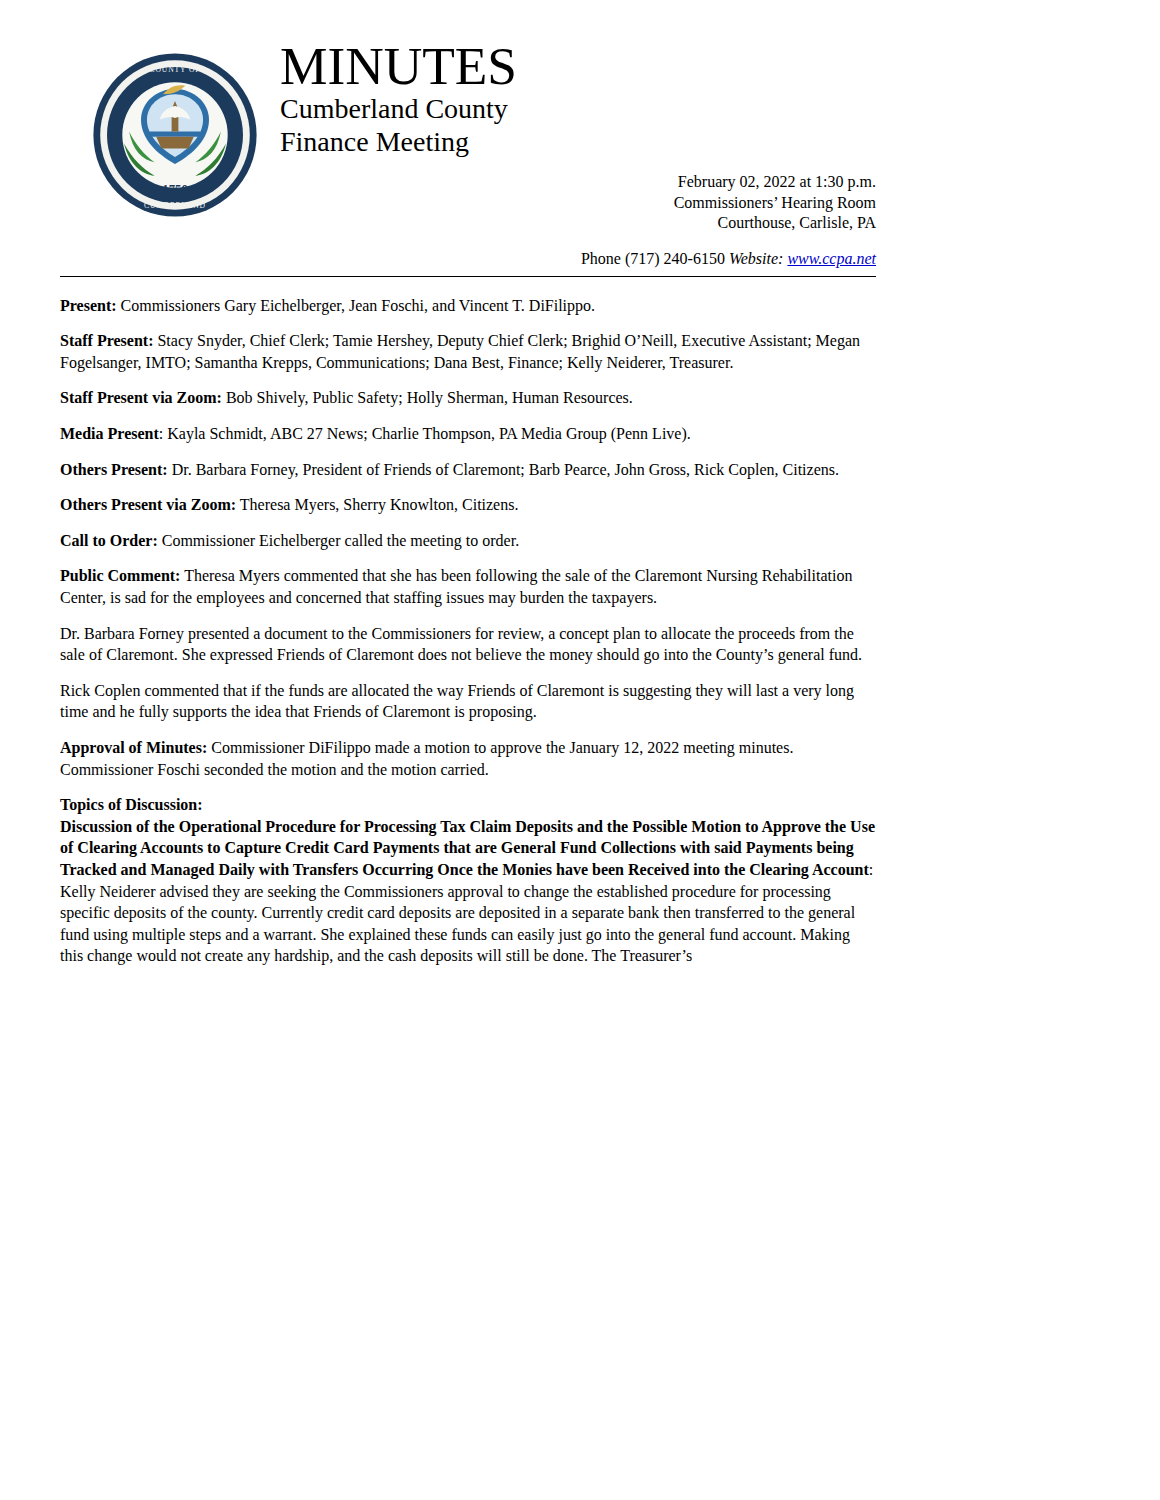1750 COUNTY OF CUMBERLAND
MINUTES
Cumberland County
Finance Meeting
February 02, 2022 at 1:30 p.m.
Commissioners’ Hearing Room
Courthouse, Carlisle, PA
Phone (717) 240-6150 Website: www.ccpa.net
Present: Commissioners Gary Eichelberger, Jean Foschi, and Vincent T. DiFilippo.
Staff Present: Stacy Snyder, Chief Clerk; Tamie Hershey, Deputy Chief Clerk; Brighid O’Neill, Executive Assistant; Megan Fogelsanger, IMTO; Samantha Krepps, Communications; Dana Best, Finance; Kelly Neiderer, Treasurer.
Staff Present via Zoom: Bob Shively, Public Safety; Holly Sherman, Human Resources.
Media Present: Kayla Schmidt, ABC 27 News; Charlie Thompson, PA Media Group (Penn Live).
Others Present: Dr. Barbara Forney, President of Friends of Claremont; Barb Pearce, John Gross, Rick Coplen, Citizens.
Others Present via Zoom: Theresa Myers, Sherry Knowlton, Citizens.
Call to Order: Commissioner Eichelberger called the meeting to order.
Public Comment: Theresa Myers commented that she has been following the sale of the Claremont Nursing Rehabilitation Center, is sad for the employees and concerned that staffing issues may burden the taxpayers.
Dr. Barbara Forney presented a document to the Commissioners for review, a concept plan to allocate the proceeds from the sale of Claremont. She expressed Friends of Claremont does not believe the money should go into the County’s general fund.
Rick Coplen commented that if the funds are allocated the way Friends of Claremont is suggesting they will last a very long time and he fully supports the idea that Friends of Claremont is proposing.
Approval of Minutes: Commissioner DiFilippo made a motion to approve the January 12, 2022 meeting minutes. Commissioner Foschi seconded the motion and the motion carried.
Topics of Discussion:
Discussion of the Operational Procedure for Processing Tax Claim Deposits and the Possible Motion to Approve the Use of Clearing Accounts to Capture Credit Card Payments that are General Fund Collections with said Payments being Tracked and Managed Daily with Transfers Occurring Once the Monies have been Received into the Clearing Account: Kelly Neiderer advised they are seeking the Commissioners approval to change the established procedure for processing specific deposits of the county. Currently credit card deposits are deposited in a separate bank then transferred to the general fund using multiple steps and a warrant. She explained these funds can easily just go into the general fund account. Making this change would not create any hardship, and the cash deposits will still be done. The Treasurer’s